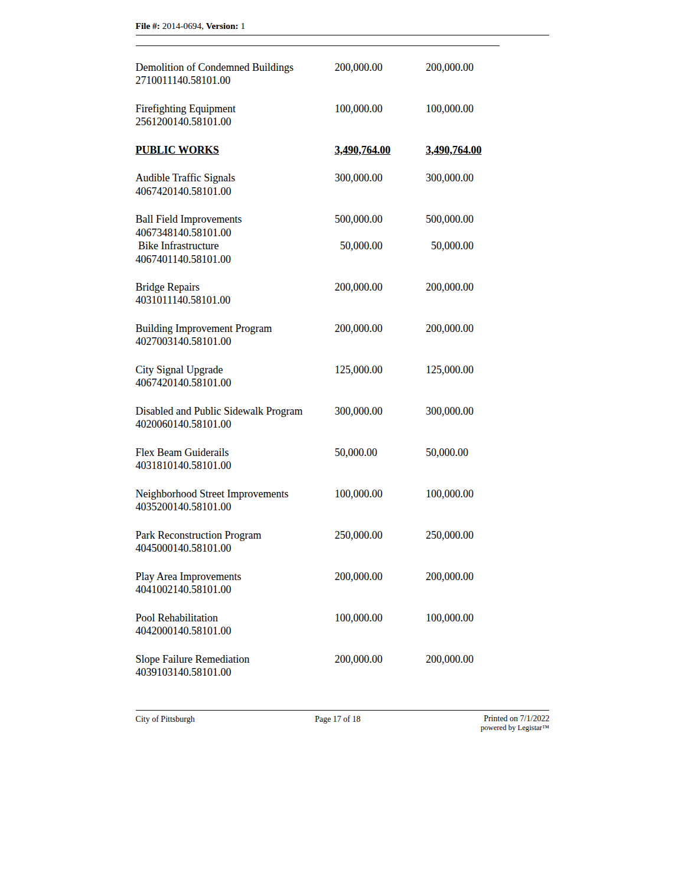File #: 2014-0694, Version: 1
| Demolition of Condemned Buildings | 200,000.00 | 200,000.00 | |
| 2710011140.58101.00 | | | |
| Firefighting Equipment | 100,000.00 | 100,000.00 | |
| 2561200140.58101.00 | | | |
| PUBLIC WORKS | 3,490,764.00 | 3,490,764.00 | |
| Audible Traffic Signals | 300,000.00 | 300,000.00 | |
| 4067420140.58101.00 | | | |
| Ball Field Improvements | 500,000.00 | 500,000.00 | |
| 4067348140.58101.00 | | | |
| Bike Infrastructure | 50,000.00 | 50,000.00 | |
| 4067401140.58101.00 | | | |
| Bridge Repairs | 200,000.00 | 200,000.00 | |
| 4031011140.58101.00 | | | |
| Building Improvement Program | 200,000.00 | 200,000.00 | |
| 4027003140.58101.00 | | | |
| City Signal Upgrade | 125,000.00 | 125,000.00 | |
| 4067420140.58101.00 | | | |
| Disabled and Public Sidewalk Program | 300,000.00 | 300,000.00 | |
| 4020060140.58101.00 | | | |
| Flex Beam Guiderails | 50,000.00 | 50,000.00 | |
| 4031810140.58101.00 | | | |
| Neighborhood Street Improvements | 100,000.00 | 100,000.00 | |
| 4035200140.58101.00 | | | |
| Park Reconstruction Program | 250,000.00 | 250,000.00 | |
| 4045000140.58101.00 | | | |
| Play Area Improvements | 200,000.00 | 200,000.00 | |
| 4041002140.58101.00 | | | |
| Pool Rehabilitation | 100,000.00 | 100,000.00 | |
| 4042000140.58101.00 | | | |
| Slope Failure Remediation | 200,000.00 | 200,000.00 | |
| 4039103140.58101.00 | | | |
City of Pittsburgh
Page 17 of 18
Printed on 7/1/2022
powered by Legistar™